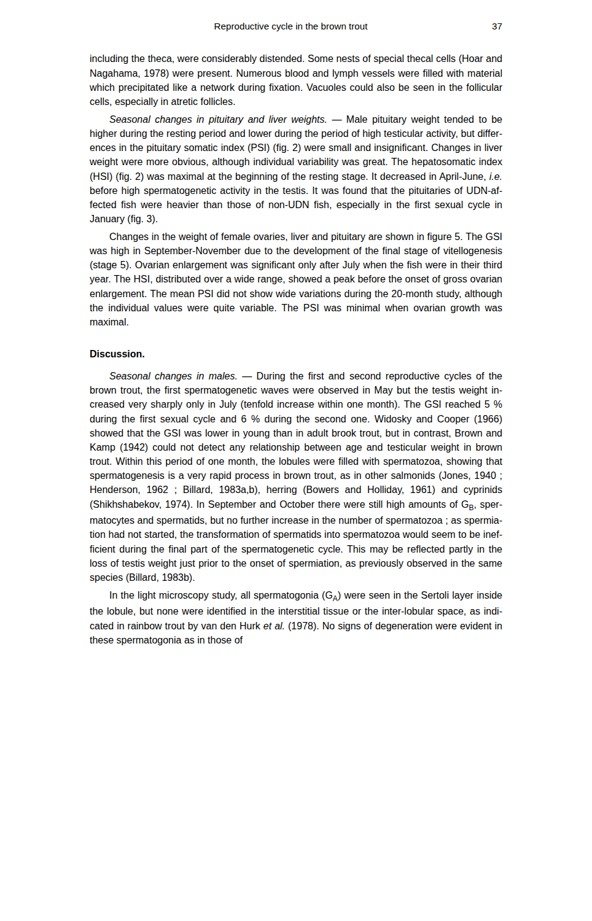Reproductive cycle in the brown trout 37
including the theca, were considerably distended. Some nests of special thecal cells (Hoar and Nagahama, 1978) were present. Numerous blood and lymph vessels were filled with material which precipitated like a network during fixation. Vacuoles could also be seen in the follicular cells, especially in atretic follicles.
Seasonal changes in pituitary and liver weights. — Male pituitary weight tended to be higher during the resting period and lower during the period of high testicular activity, but differences in the pituitary somatic index (PSI) (fig. 2) were small and insignificant. Changes in liver weight were more obvious, although individual variability was great. The hepatosomatic index (HSI) (fig. 2) was maximal at the beginning of the resting stage. It decreased in April-June, i.e. before high spermatogenetic activity in the testis. It was found that the pituitaries of UDN-affected fish were heavier than those of non-UDN fish, especially in the first sexual cycle in January (fig. 3).
Changes in the weight of female ovaries, liver and pituitary are shown in figure 5. The GSI was high in September-November due to the development of the final stage of vitellogenesis (stage 5). Ovarian enlargement was significant only after July when the fish were in their third year. The HSI, distributed over a wide range, showed a peak before the onset of gross ovarian enlargement. The mean PSI did not show wide variations during the 20-month study, although the individual values were quite variable. The PSI was minimal when ovarian growth was maximal.
Discussion.
Seasonal changes in males. — During the first and second reproductive cycles of the brown trout, the first spermatogenetic waves were observed in May but the testis weight increased very sharply only in July (tenfold increase within one month). The GSI reached 5 % during the first sexual cycle and 6 % during the second one. Widosky and Cooper (1966) showed that the GSI was lower in young than in adult brook trout, but in contrast, Brown and Kamp (1942) could not detect any relationship between age and testicular weight in brown trout. Within this period of one month, the lobules were filled with spermatozoa, showing that spermatogenesis is a very rapid process in brown trout, as in other salmonids (Jones, 1940 ; Henderson, 1962 ; Billard, 1983a,b), herring (Bowers and Holliday, 1961) and cyprinids (Shikhshabekov, 1974). In September and October there were still high amounts of GB, spermatocytes and spermatids, but no further increase in the number of spermatozoa ; as spermiation had not started, the transformation of spermatids into spermatozoa would seem to be inefficient during the final part of the spermatogenetic cycle. This may be reflected partly in the loss of testis weight just prior to the onset of spermiation, as previously observed in the same species (Billard, 1983b).
In the light microscopy study, all spermatogonia (GA) were seen in the Sertoli layer inside the lobule, but none were identified in the interstitial tissue or the inter-lobular space, as indicated in rainbow trout by van den Hurk et al. (1978). No signs of degeneration were evident in these spermatogonia as in those of